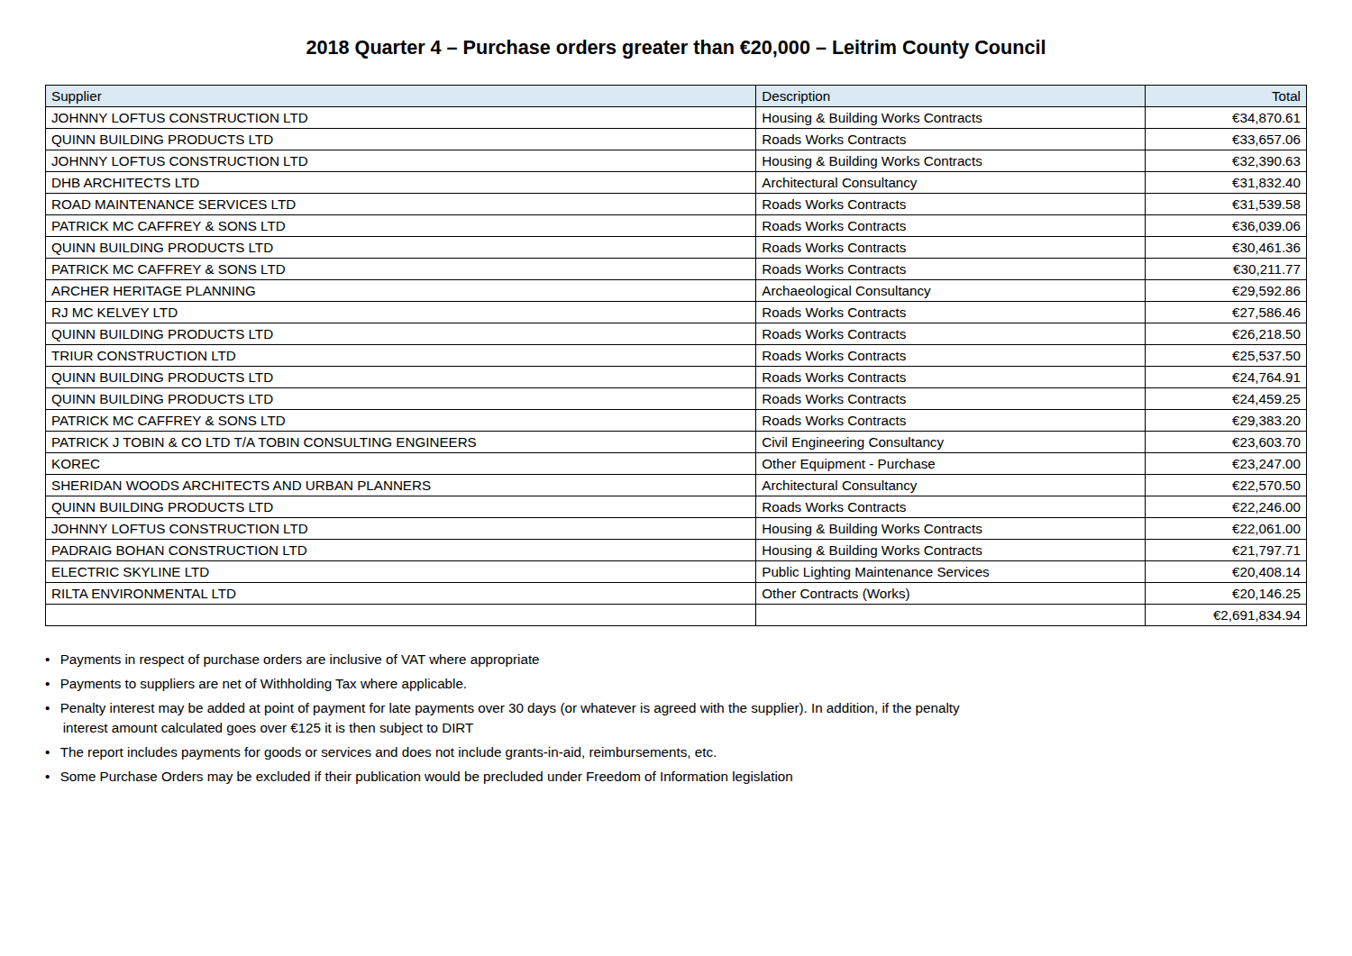2018 Quarter 4 – Purchase orders greater than €20,000 – Leitrim County Council
| Supplier | Description | Total |
| --- | --- | --- |
| JOHNNY LOFTUS CONSTRUCTION LTD | Housing & Building Works Contracts | €34,870.61 |
| QUINN BUILDING PRODUCTS LTD | Roads Works Contracts | €33,657.06 |
| JOHNNY LOFTUS CONSTRUCTION LTD | Housing & Building Works Contracts | €32,390.63 |
| DHB ARCHITECTS LTD | Architectural Consultancy | €31,832.40 |
| ROAD MAINTENANCE SERVICES LTD | Roads Works Contracts | €31,539.58 |
| PATRICK MC CAFFREY & SONS LTD | Roads Works Contracts | €36,039.06 |
| QUINN BUILDING PRODUCTS LTD | Roads Works Contracts | €30,461.36 |
| PATRICK MC CAFFREY & SONS LTD | Roads Works Contracts | €30,211.77 |
| ARCHER HERITAGE PLANNING | Archaeological Consultancy | €29,592.86 |
| RJ MC KELVEY LTD | Roads Works Contracts | €27,586.46 |
| QUINN BUILDING PRODUCTS LTD | Roads Works Contracts | €26,218.50 |
| TRIUR CONSTRUCTION LTD | Roads Works Contracts | €25,537.50 |
| QUINN BUILDING PRODUCTS LTD | Roads Works Contracts | €24,764.91 |
| QUINN BUILDING PRODUCTS LTD | Roads Works Contracts | €24,459.25 |
| PATRICK MC CAFFREY & SONS LTD | Roads Works Contracts | €29,383.20 |
| PATRICK J TOBIN & CO LTD T/A TOBIN CONSULTING ENGINEERS | Civil Engineering Consultancy | €23,603.70 |
| KOREC | Other Equipment - Purchase | €23,247.00 |
| SHERIDAN WOODS ARCHITECTS AND URBAN PLANNERS | Architectural Consultancy | €22,570.50 |
| QUINN BUILDING PRODUCTS LTD | Roads Works Contracts | €22,246.00 |
| JOHNNY LOFTUS CONSTRUCTION LTD | Housing & Building Works Contracts | €22,061.00 |
| PADRAIG BOHAN CONSTRUCTION LTD | Housing & Building Works Contracts | €21,797.71 |
| ELECTRIC SKYLINE LTD | Public Lighting Maintenance Services | €20,408.14 |
| RILTA ENVIRONMENTAL LTD | Other Contracts (Works) | €20,146.25 |
| | | €2,691,834.94 |
Payments in respect of purchase orders are inclusive of VAT where appropriate
Payments to suppliers are net of Withholding Tax where applicable.
Penalty interest may be added at point of payment for late payments over 30 days (or whatever is agreed with the supplier). In addition, if the penalty interest amount calculated goes over €125 it is then subject to DIRT
The report includes payments for goods or services and does not include grants-in-aid, reimbursements, etc.
Some Purchase Orders may be excluded if their publication would be precluded under Freedom of Information legislation